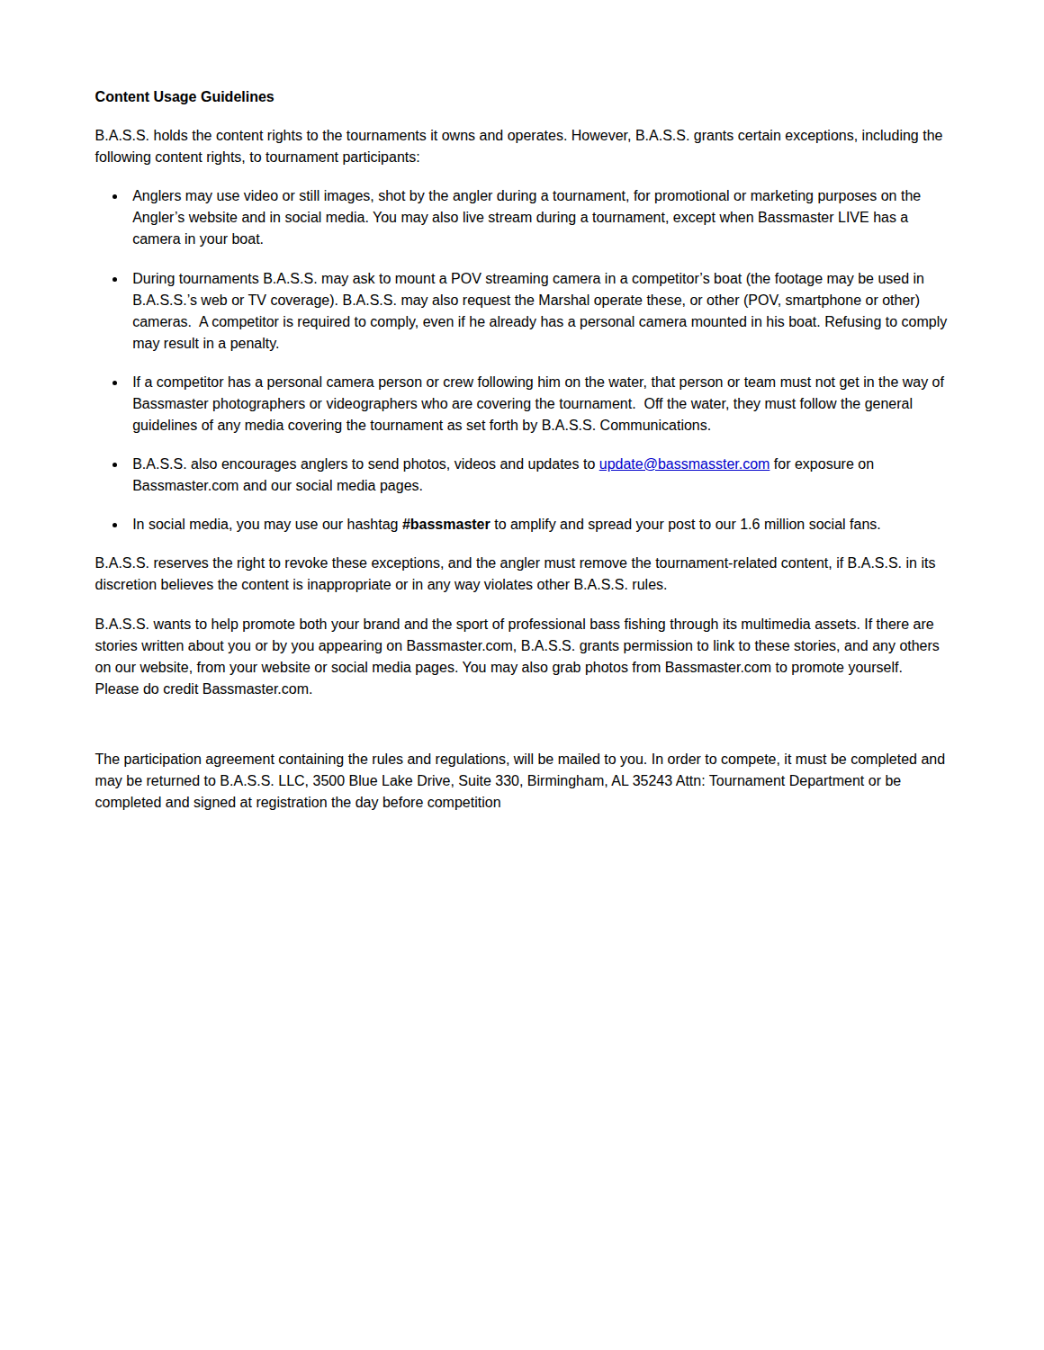Content Usage Guidelines
B.A.S.S. holds the content rights to the tournaments it owns and operates. However, B.A.S.S. grants certain exceptions, including the following content rights, to tournament participants:
Anglers may use video or still images, shot by the angler during a tournament, for promotional or marketing purposes on the Angler’s website and in social media. You may also live stream during a tournament, except when Bassmaster LIVE has a camera in your boat.
During tournaments B.A.S.S. may ask to mount a POV streaming camera in a competitor’s boat (the footage may be used in B.A.S.S.’s web or TV coverage). B.A.S.S. may also request the Marshal operate these, or other (POV, smartphone or other) cameras. A competitor is required to comply, even if he already has a personal camera mounted in his boat. Refusing to comply may result in a penalty.
If a competitor has a personal camera person or crew following him on the water, that person or team must not get in the way of Bassmaster photographers or videographers who are covering the tournament. Off the water, they must follow the general guidelines of any media covering the tournament as set forth by B.A.S.S. Communications.
B.A.S.S. also encourages anglers to send photos, videos and updates to update@bassmasster.com for exposure on Bassmaster.com and our social media pages.
In social media, you may use our hashtag #bassmaster to amplify and spread your post to our 1.6 million social fans.
B.A.S.S. reserves the right to revoke these exceptions, and the angler must remove the tournament-related content, if B.A.S.S. in its discretion believes the content is inappropriate or in any way violates other B.A.S.S. rules.
B.A.S.S. wants to help promote both your brand and the sport of professional bass fishing through its multimedia assets. If there are stories written about you or by you appearing on Bassmaster.com, B.A.S.S. grants permission to link to these stories, and any others on our website, from your website or social media pages. You may also grab photos from Bassmaster.com to promote yourself. Please do credit Bassmaster.com.
The participation agreement containing the rules and regulations, will be mailed to you. In order to compete, it must be completed and may be returned to B.A.S.S. LLC, 3500 Blue Lake Drive, Suite 330, Birmingham, AL 35243 Attn: Tournament Department or be completed and signed at registration the day before competition